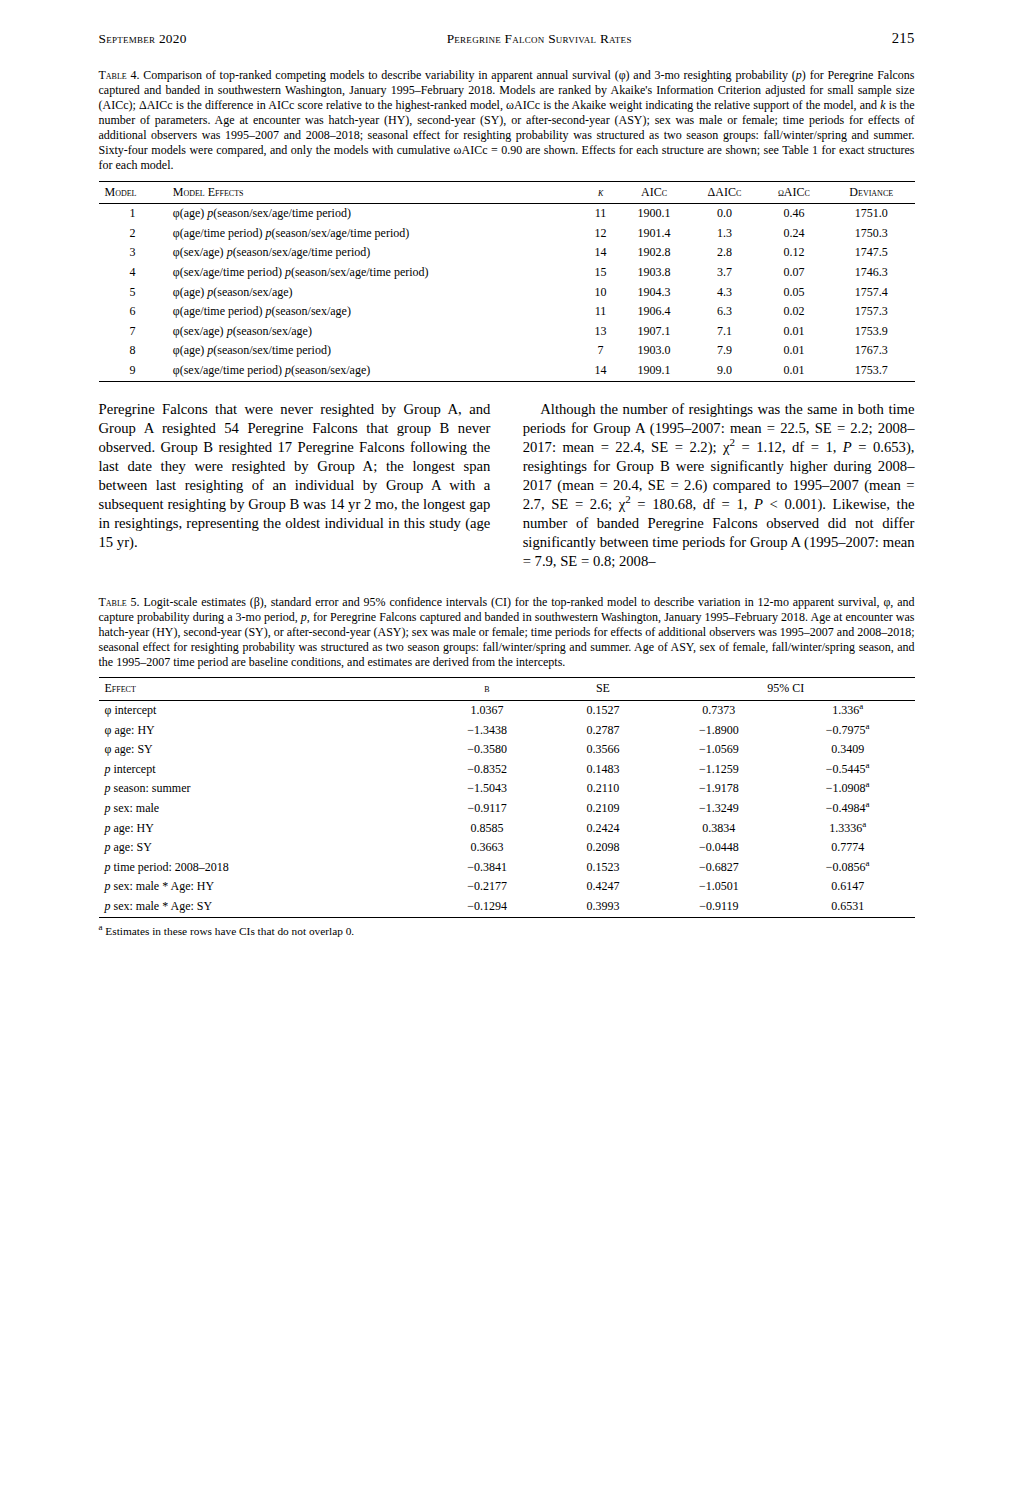September 2020
Peregrine Falcon Survival Rates
215
Table 4. Comparison of top-ranked competing models to describe variability in apparent annual survival (φ) and 3-mo resighting probability (p) for Peregrine Falcons captured and banded in southwestern Washington, January 1995–February 2018. Models are ranked by Akaike's Information Criterion adjusted for small sample size (AICc); ΔAICc is the difference in AICc score relative to the highest-ranked model, ωAICc is the Akaike weight indicating the relative support of the model, and k is the number of parameters. Age at encounter was hatch-year (HY), second-year (SY), or after-second-year (ASY); sex was male or female; time periods for effects of additional observers was 1995–2007 and 2008–2018; seasonal effect for resighting probability was structured as two season groups: fall/winter/spring and summer. Sixty-four models were compared, and only the models with cumulative ωAICc = 0.90 are shown. Effects for each structure are shown; see Table 1 for exact structures for each model.
| Model | Model Effects | k | AICc | ΔAICc | ωAICc | Deviance |
| --- | --- | --- | --- | --- | --- | --- |
| 1 | φ(age) p (season/sex/age/time period) | 11 | 1900.1 | 0.0 | 0.46 | 1751.0 |
| 2 | φ(age/time period) p (season/sex/age/time period) | 12 | 1901.4 | 1.3 | 0.24 | 1750.3 |
| 3 | φ(sex/age) p (season/sex/age/time period) | 14 | 1902.8 | 2.8 | 0.12 | 1747.5 |
| 4 | φ(sex/age/time period) p (season/sex/age/time period) | 15 | 1903.8 | 3.7 | 0.07 | 1746.3 |
| 5 | φ(age) p (season/sex/age) | 10 | 1904.3 | 4.3 | 0.05 | 1757.4 |
| 6 | φ(age/time period) p (season/sex/age) | 11 | 1906.4 | 6.3 | 0.02 | 1757.3 |
| 7 | φ(sex/age) p (season/sex/age) | 13 | 1907.1 | 7.1 | 0.01 | 1753.9 |
| 8 | φ(age) p (season/sex/time period) | 7 | 1903.0 | 7.9 | 0.01 | 1767.3 |
| 9 | φ(sex/age/time period) p (season/sex/age) | 14 | 1909.1 | 9.0 | 0.01 | 1753.7 |
Peregrine Falcons that were never resighted by Group A, and Group A resighted 54 Peregrine Falcons that group B never observed. Group B resighted 17 Peregrine Falcons following the last date they were resighted by Group A; the longest span between last resighting of an individual by Group A with a subsequent resighting by Group B was 14 yr 2 mo, the longest gap in resightings, representing the oldest individual in this study (age 15 yr).
Although the number of resightings was the same in both time periods for Group A (1995–2007: mean = 22.5, SE = 2.2; 2008–2017: mean = 22.4, SE = 2.2); χ2 = 1.12, df = 1, P = 0.653), resightings for Group B were significantly higher during 2008–2017 (mean = 20.4, SE = 2.6) compared to 1995–2007 (mean = 2.7, SE = 2.6; χ2 = 180.68, df = 1, P < 0.001). Likewise, the number of banded Peregrine Falcons observed did not differ significantly between time periods for Group A (1995–2007: mean = 7.9, SE = 0.8; 2008–
Table 5. Logit-scale estimates (β), standard error and 95% confidence intervals (CI) for the top-ranked model to describe variation in 12-mo apparent survival, φ, and capture probability during a 3-mo period, p, for Peregrine Falcons captured and banded in southwestern Washington, January 1995–February 2018. Age at encounter was hatch-year (HY), second-year (SY), or after-second-year (ASY); sex was male or female; time periods for effects of additional observers was 1995–2007 and 2008–2018; seasonal effect for resighting probability was structured as two season groups: fall/winter/spring and summer. Age of ASY, sex of female, fall/winter/spring season, and the 1995–2007 time period are baseline conditions, and estimates are derived from the intercepts.
| Effect | β | SE | 95% CI |
| --- | --- | --- | --- |
| φ intercept | 1.0367 | 0.1527 | 0.7373 | 1.336 a |
| φ age: HY | −1.3438 | 0.2787 | −1.8900 | −0.7975 a |
| φ age: SY | −0.3580 | 0.3566 | −1.0569 | 0.3409 |
| p intercept | −0.8352 | 0.1483 | −1.1259 | −0.5445 a |
| p season: summer | −1.5043 | 0.2110 | −1.9178 | −1.0908 a |
| p sex: male | −0.9117 | 0.2109 | −1.3249 | −0.4984 a |
| p age: HY | 0.8585 | 0.2424 | 0.3834 | 1.3336 a |
| p age: SY | 0.3663 | 0.2098 | −0.0448 | 0.7774 |
| p time period: 2008–2018 | −0.3841 | 0.1523 | −0.6827 | −0.0856 a |
| p sex: male * Age: HY | −0.2177 | 0.4247 | −1.0501 | 0.6147 |
| p sex: male * Age: SY | −0.1294 | 0.3993 | −0.9119 | 0.6531 |
a Estimates in these rows have CIs that do not overlap 0.